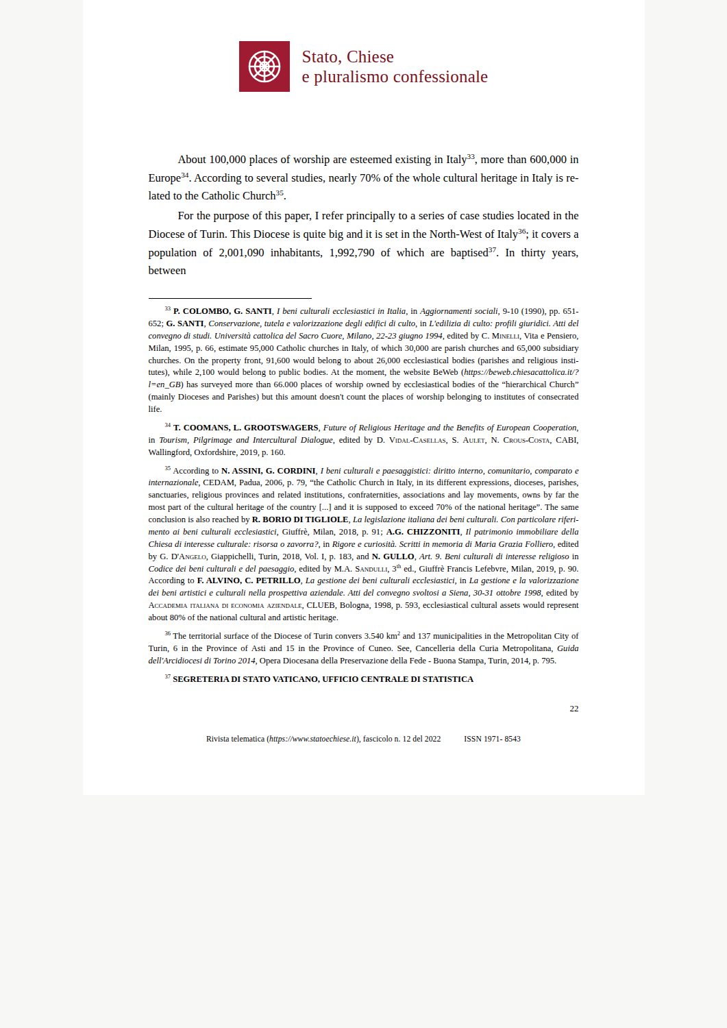Stato, Chiese e pluralismo confessionale
About 100,000 places of worship are esteemed existing in Italy33, more than 600,000 in Europe34. According to several studies, nearly 70% of the whole cultural heritage in Italy is related to the Catholic Church35.
For the purpose of this paper, I refer principally to a series of case studies located in the Diocese of Turin. This Diocese is quite big and it is set in the North-West of Italy36; it covers a population of 2,001,090 inhabitants, 1,992,790 of which are baptised37. In thirty years, between
33 P. COLOMBO, G. SANTI, I beni culturali ecclesiastici in Italia, in Aggiornamenti sociali, 9-10 (1990), pp. 651-652; G. SANTI, Conservazione, tutela e valorizzazione degli edifici di culto, in L'edilizia di culto: profili giuridici. Atti del convegno di studi. Università cattolica del Sacro Cuore, Milano, 22-23 giugno 1994, edited by C. Minelli, Vita e Pensiero, Milan, 1995, p. 66, estimate 95,000 Catholic churches in Italy, of which 30,000 are parish churches and 65,000 subsidiary churches. On the property front, 91,600 would belong to about 26,000 ecclesiastical bodies (parishes and religious institutes), while 2,100 would belong to public bodies. At the moment, the website BeWeb (https://beweb.chiesacattolica.it/?l=en_GB) has surveyed more than 66.000 places of worship owned by ecclesiastical bodies of the “hierarchical Church” (mainly Dioceses and Parishes) but this amount doesn't count the places of worship belonging to institutes of consecrated life.
34 T. COOMANS, L. GROOTSWAGERS, Future of Religious Heritage and the Benefits of European Cooperation, in Tourism, Pilgrimage and Intercultural Dialogue, edited by D. Vidal-Casellas, S. Aulet, N. Crous-Costa, CABI, Wallingford, Oxfordshire, 2019, p. 160.
35 According to N. ASSINI, G. CORDINI, I beni culturali e paesaggistici: diritto interno, comunitario, comparato e internazionale, CEDAM, Padua, 2006, p. 79, “the Catholic Church in Italy, in its different expressions, dioceses, parishes, sanctuaries, religious provinces and related institutions, confraternities, associations and lay movements, owns by far the most part of the cultural heritage of the country [...] and it is supposed to exceed 70% of the national heritage”. The same conclusion is also reached by R. BORIO DI TIGLIOLE, La legislazione italiana dei beni culturali. Con particolare riferimento ai beni culturali ecclesiastici, Giuffrè, Milan, 2018, p. 91; A.G. CHIZZONITI, Il patrimonio immobiliare della Chiesa di interesse culturale: risorsa o zavorra?, in Rigore e curiosità. Scritti in memoria di Maria Grazia Folliero, edited by G. D'Angelo, Giappichelli, Turin, 2018, Vol. I, p. 183, and N. GULLO, Art. 9. Beni culturali di interesse religioso in Codice dei beni culturali e del paesaggio, edited by M.A. Sandulli, 3th ed., Giuffrè Francis Lefebvre, Milan, 2019, p. 90. According to F. ALVINO, C. PETRILLO, La gestione dei beni culturali ecclesiastici, in La gestione e la valorizzazione dei beni artistici e culturali nella prospettiva aziendale. Atti del convegno svoltosi a Siena, 30-31 ottobre 1998, edited by Accademia italiana di economia aziendale, CLUEB, Bologna, 1998, p. 593, ecclesiastical cultural assets would represent about 80% of the national cultural and artistic heritage.
36 The territorial surface of the Diocese of Turin convers 3.540 km2 and 137 municipalities in the Metropolitan City of Turin, 6 in the Province of Asti and 15 in the Province of Cuneo. See, Cancelleria della Curia Metropolitana, Guida dell'Arcidiocesi di Torino 2014, Opera Diocesana della Preservazione della Fede - Buona Stampa, Turin, 2014, p. 795.
37 SEGRETERIA DI STATO VATICANO, UFFICIO CENTRALE DI STATISTICA
22
Rivista telematica (https://www.statoechiese.it), fascicolo n. 12 del 2022 ISSN 1971- 8543